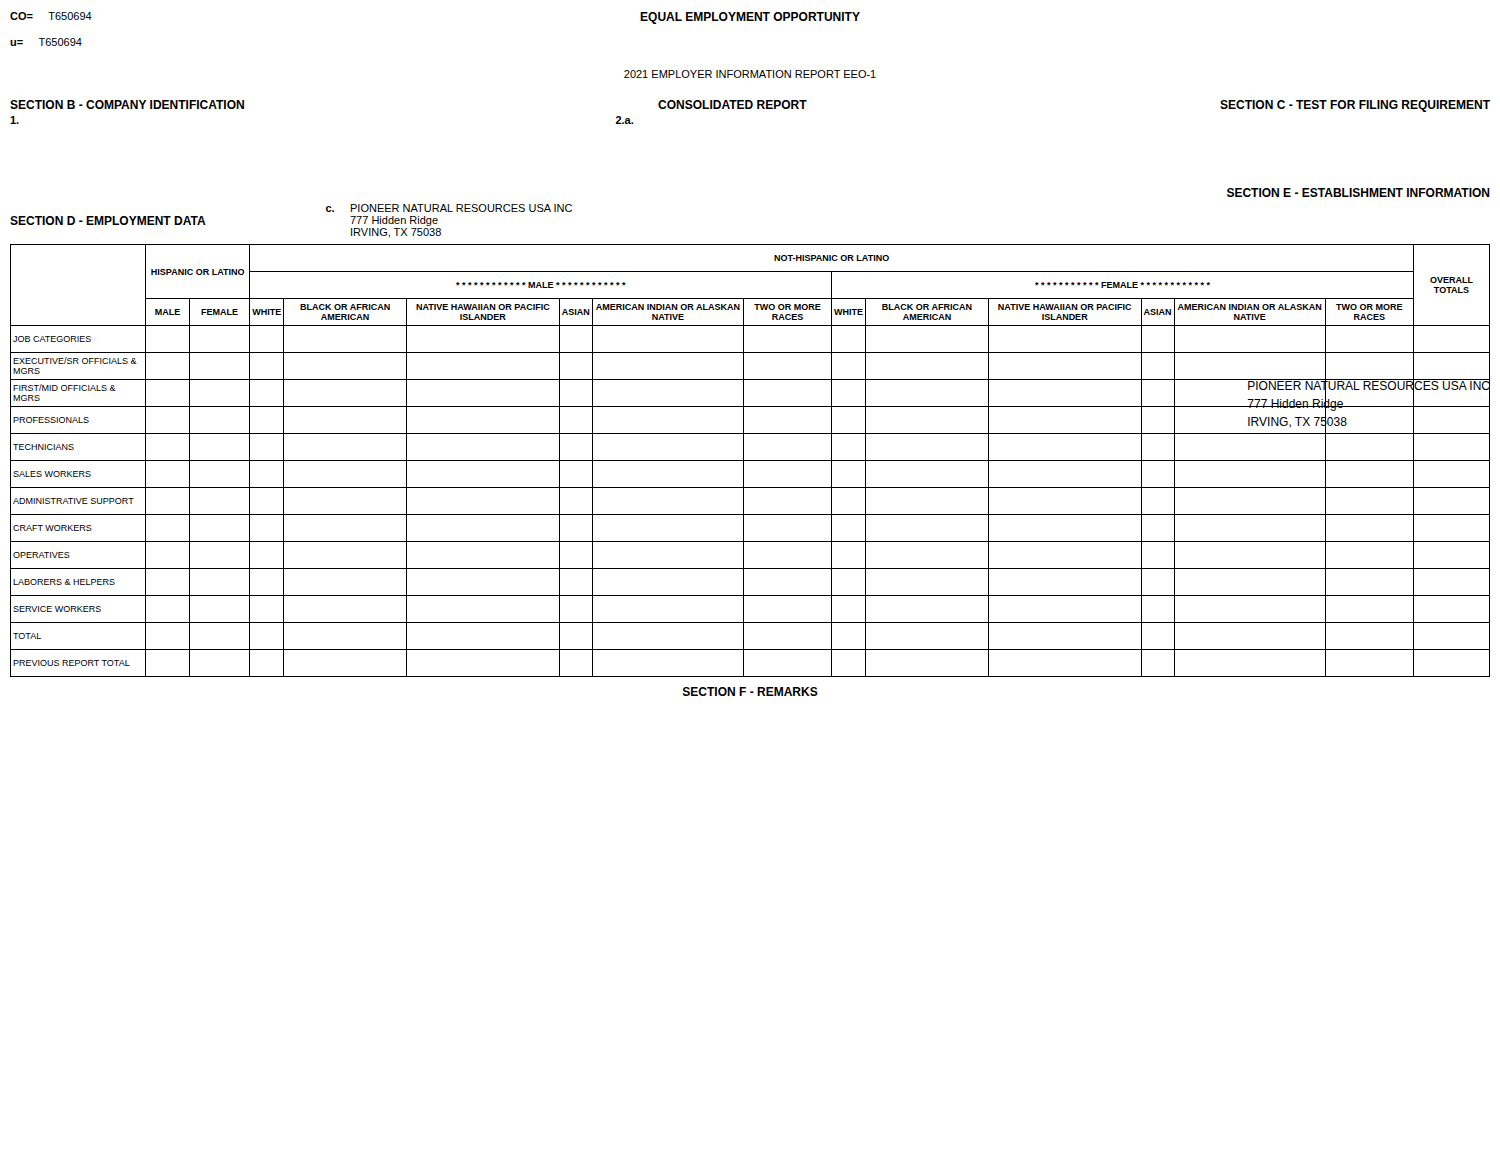CO= T650694
u= T650694
EQUAL EMPLOYMENT OPPORTUNITY
2021 EMPLOYER INFORMATION REPORT EEO-1
SECTION B - COMPANY IDENTIFICATION
CONSOLIDATED REPORT
SECTION C - TEST FOR FILING REQUIREMENT
1.
2.a.
SECTION E - ESTABLISHMENT INFORMATION
SECTION D - EMPLOYMENT DATA
c.
PIONEER NATURAL RESOURCES USA INC
777 Hidden Ridge
IRVING, TX 75038
| | HISPANIC OR LATINO | NOT-HISPANIC OR LATINO | OVERALL TOTALS |
| --- | --- | --- | --- |
| * * * * * * * * * * * * MALE * * * * * * * * * * * * | * * * * * * * * * * * FEMALE * * * * * * * * * * * * |
| MALE | FEMALE | WHITE | BLACK OR AFRICAN AMERICAN | NATIVE HAWAIIAN OR PACIFIC ISLANDER | ASIAN | AMERICAN INDIAN OR ALASKAN NATIVE | TWO OR MORE RACES | WHITE | BLACK OR AFRICAN AMERICAN | NATIVE HAWAIIAN OR PACIFIC ISLANDER | ASIAN | AMERICAN INDIAN OR ALASKAN NATIVE | TWO OR MORE RACES |
| JOB CATEGORIES | | | | | | | | | | | | | | | |
| EXECUTIVE/ SR OFFICIALS & MGRS | | | | | | | | | | | | | | | |
| FIRST/MID OFFICIALS & MGRS | | | | | | | | | | | | | | | |
| PROFESSIONALS | | | | | | | | | | | | | | | |
| TECHNICIANS | | | | | | | | | | | | | | | |
| SALES WORKERS | | | | | | | | | | | | | | | |
| ADMINISTRATIVE SUPPORT | | | | | | | | | | | | | | | |
| CRAFT WORKERS | | | | | | | | | | | | | | | |
| OPERATIVES | | | | | | | | | | | | | | | |
| LABORERS & HELPERS | | | | | | | | | | | | | | | |
| SERVICE WORKERS | | | | | | | | | | | | | | | |
| TOTAL | | | | | | | | | | | | | | | |
| PREVIOUS REPORT TOTAL | | | | | | | | | | | | | | | |
PIONEER NATURAL RESOURCES USA INC
777 Hidden Ridge
IRVING, TX 75038
SECTION F - REMARKS